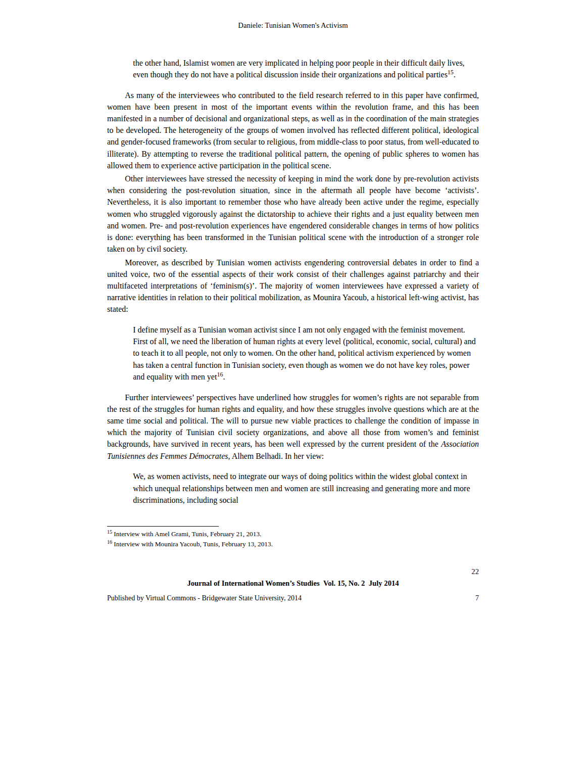Daniele: Tunisian Women's Activism
the other hand, Islamist women are very implicated in helping poor people in their difficult daily lives, even though they do not have a political discussion inside their organizations and political parties15.
As many of the interviewees who contributed to the field research referred to in this paper have confirmed, women have been present in most of the important events within the revolution frame, and this has been manifested in a number of decisional and organizational steps, as well as in the coordination of the main strategies to be developed. The heterogeneity of the groups of women involved has reflected different political, ideological and gender-focused frameworks (from secular to religious, from middle-class to poor status, from well-educated to illiterate). By attempting to reverse the traditional political pattern, the opening of public spheres to women has allowed them to experience active participation in the political scene.
Other interviewees have stressed the necessity of keeping in mind the work done by pre-revolution activists when considering the post-revolution situation, since in the aftermath all people have become ‘activists’. Nevertheless, it is also important to remember those who have already been active under the regime, especially women who struggled vigorously against the dictatorship to achieve their rights and a just equality between men and women. Pre- and post-revolution experiences have engendered considerable changes in terms of how politics is done: everything has been transformed in the Tunisian political scene with the introduction of a stronger role taken on by civil society.
Moreover, as described by Tunisian women activists engendering controversial debates in order to find a united voice, two of the essential aspects of their work consist of their challenges against patriarchy and their multifaceted interpretations of ‘feminism(s)’. The majority of women interviewees have expressed a variety of narrative identities in relation to their political mobilization, as Mounira Yacoub, a historical left-wing activist, has stated:
I define myself as a Tunisian woman activist since I am not only engaged with the feminist movement. First of all, we need the liberation of human rights at every level (political, economic, social, cultural) and to teach it to all people, not only to women. On the other hand, political activism experienced by women has taken a central function in Tunisian society, even though as women we do not have key roles, power and equality with men yet16.
Further interviewees’ perspectives have underlined how struggles for women’s rights are not separable from the rest of the struggles for human rights and equality, and how these struggles involve questions which are at the same time social and political. The will to pursue new viable practices to challenge the condition of impasse in which the majority of Tunisian civil society organizations, and above all those from women’s and feminist backgrounds, have survived in recent years, has been well expressed by the current president of the Association Tunisiennes des Femmes Démocrates, Alhem Belhadi. In her view:
We, as women activists, need to integrate our ways of doing politics within the widest global context in which unequal relationships between men and women are still increasing and generating more and more discriminations, including social
15 Interview with Amel Grami, Tunis, February 21, 2013.
16 Interview with Mounira Yacoub, Tunis, February 13, 2013.
22
Journal of International Women’s Studies Vol. 15, No. 2 July 2014
Published by Virtual Commons - Bridgewater State University, 2014 7